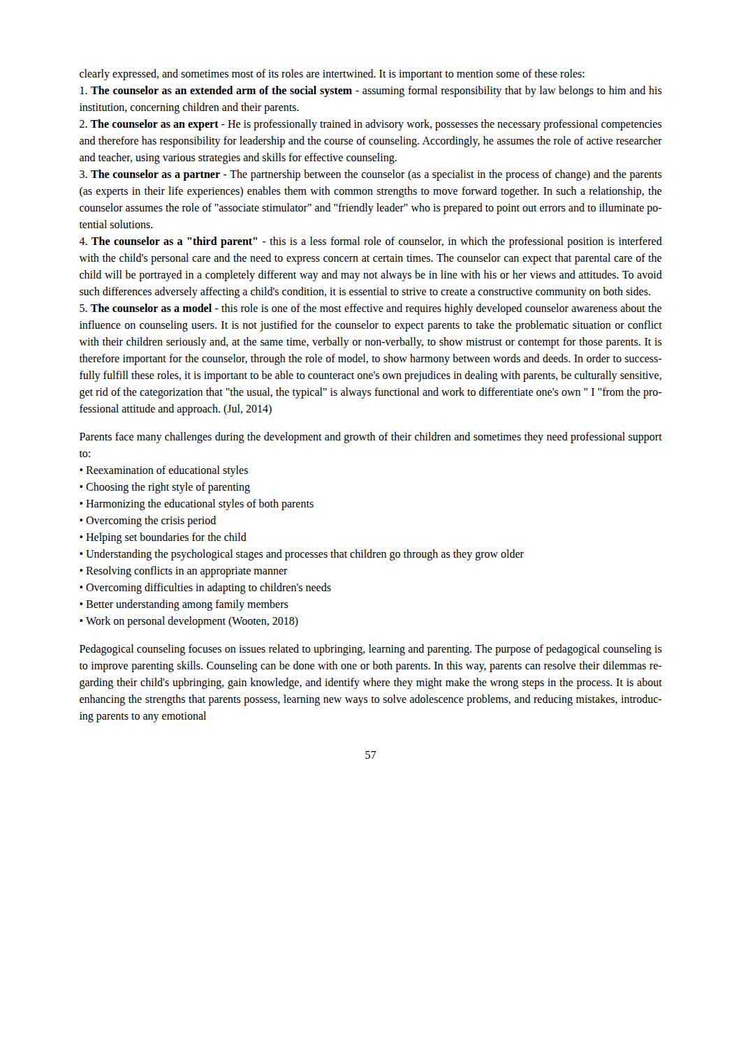clearly expressed, and sometimes most of its roles are intertwined. It is important to mention some of these roles:
1. The counselor as an extended arm of the social system - assuming formal responsibility that by law belongs to him and his institution, concerning children and their parents.
2. The counselor as an expert - He is professionally trained in advisory work, possesses the necessary professional competencies and therefore has responsibility for leadership and the course of counseling. Accordingly, he assumes the role of active researcher and teacher, using various strategies and skills for effective counseling.
3. The counselor as a partner - The partnership between the counselor (as a specialist in the process of change) and the parents (as experts in their life experiences) enables them with common strengths to move forward together. In such a relationship, the counselor assumes the role of "associate stimulator" and "friendly leader" who is prepared to point out errors and to illuminate potential solutions.
4. The counselor as a "third parent" - this is a less formal role of counselor, in which the professional position is interfered with the child's personal care and the need to express concern at certain times. The counselor can expect that parental care of the child will be portrayed in a completely different way and may not always be in line with his or her views and attitudes. To avoid such differences adversely affecting a child's condition, it is essential to strive to create a constructive community on both sides.
5. The counselor as a model - this role is one of the most effective and requires highly developed counselor awareness about the influence on counseling users. It is not justified for the counselor to expect parents to take the problematic situation or conflict with their children seriously and, at the same time, verbally or non-verbally, to show mistrust or contempt for those parents. It is therefore important for the counselor, through the role of model, to show harmony between words and deeds. In order to successfully fulfill these roles, it is important to be able to counteract one's own prejudices in dealing with parents, be culturally sensitive, get rid of the categorization that "the usual, the typical" is always functional and work to differentiate one's own " I "from the professional attitude and approach. (Jul, 2014)
Parents face many challenges during the development and growth of their children and sometimes they need professional support to:
Reexamination of educational styles
Choosing the right style of parenting
Harmonizing the educational styles of both parents
Overcoming the crisis period
Helping set boundaries for the child
Understanding the psychological stages and processes that children go through as they grow older
Resolving conflicts in an appropriate manner
Overcoming difficulties in adapting to children's needs
Better understanding among family members
Work on personal development (Wooten, 2018)
Pedagogical counseling focuses on issues related to upbringing, learning and parenting. The purpose of pedagogical counseling is to improve parenting skills. Counseling can be done with one or both parents. In this way, parents can resolve their dilemmas regarding their child's upbringing, gain knowledge, and identify where they might make the wrong steps in the process. It is about enhancing the strengths that parents possess, learning new ways to solve adolescence problems, and reducing mistakes, introducing parents to any emotional
57